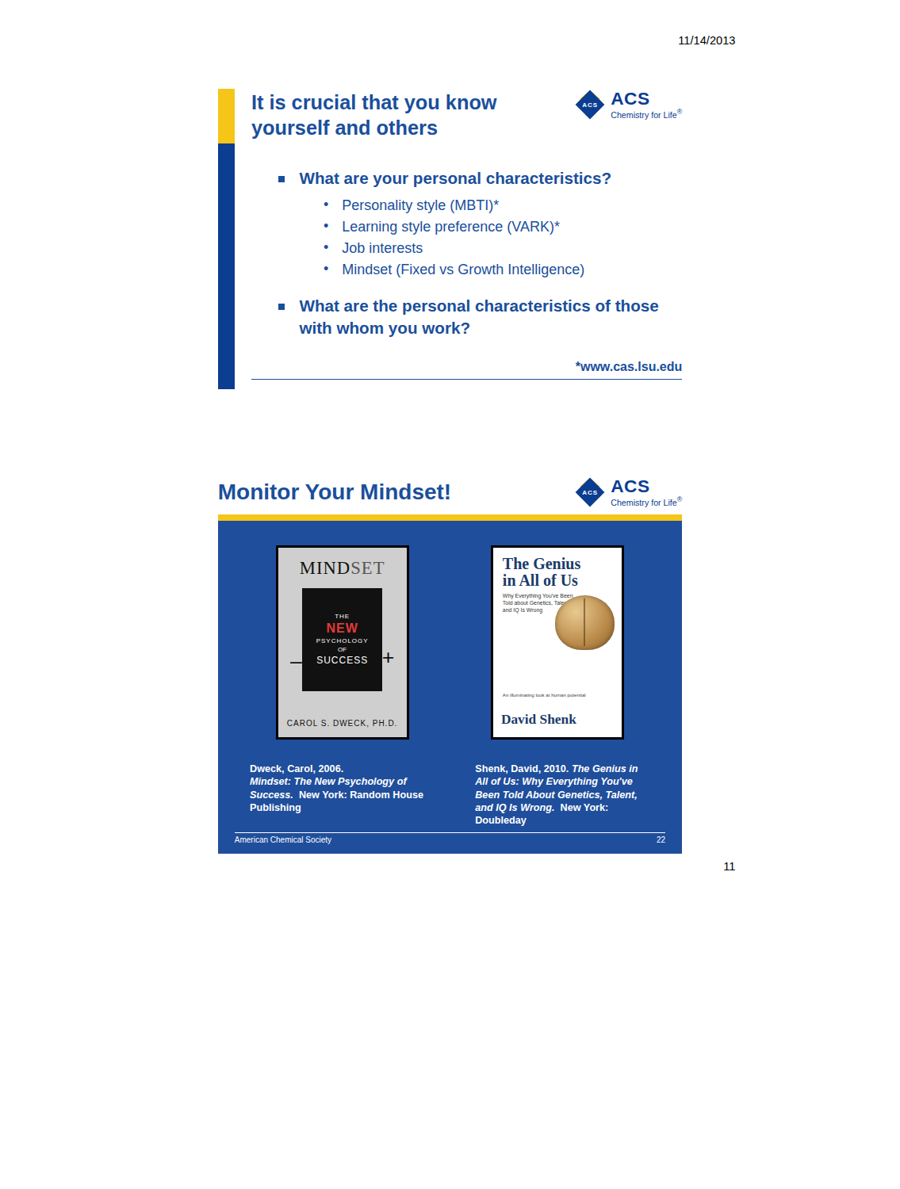11/14/2013
It is crucial that you know yourself and others
ACS
ACS
Chemistry for Life®
What are your personal characteristics?
Personality style (MBTI)*
Learning style preference (VARK)*
Job interests
Mindset (Fixed vs Growth Intelligence)
What are the personal characteristics of those with whom you work?
*www.cas.lsu.edu
Monitor Your Mindset!
ACS
ACS
Chemistry for Life®
MINDSET
THE
NEW
PSYCHOLOGY
OF
SUCCESS
–
+
CAROL S. DWECK, PH.D.
The Genius
in All of Us
Why Everything You've Been Told about Genetics, Talent, and IQ Is Wrong
An illuminating look at human potential
David Shenk
Dweck, Carol, 2006.
Mindset: The New Psychology of Success. New York: Random House Publishing
Shenk, David, 2010. The Genius in All of Us: Why Everything You've Been Told About Genetics, Talent, and IQ Is Wrong. New York: Doubleday
American Chemical Society 22
11